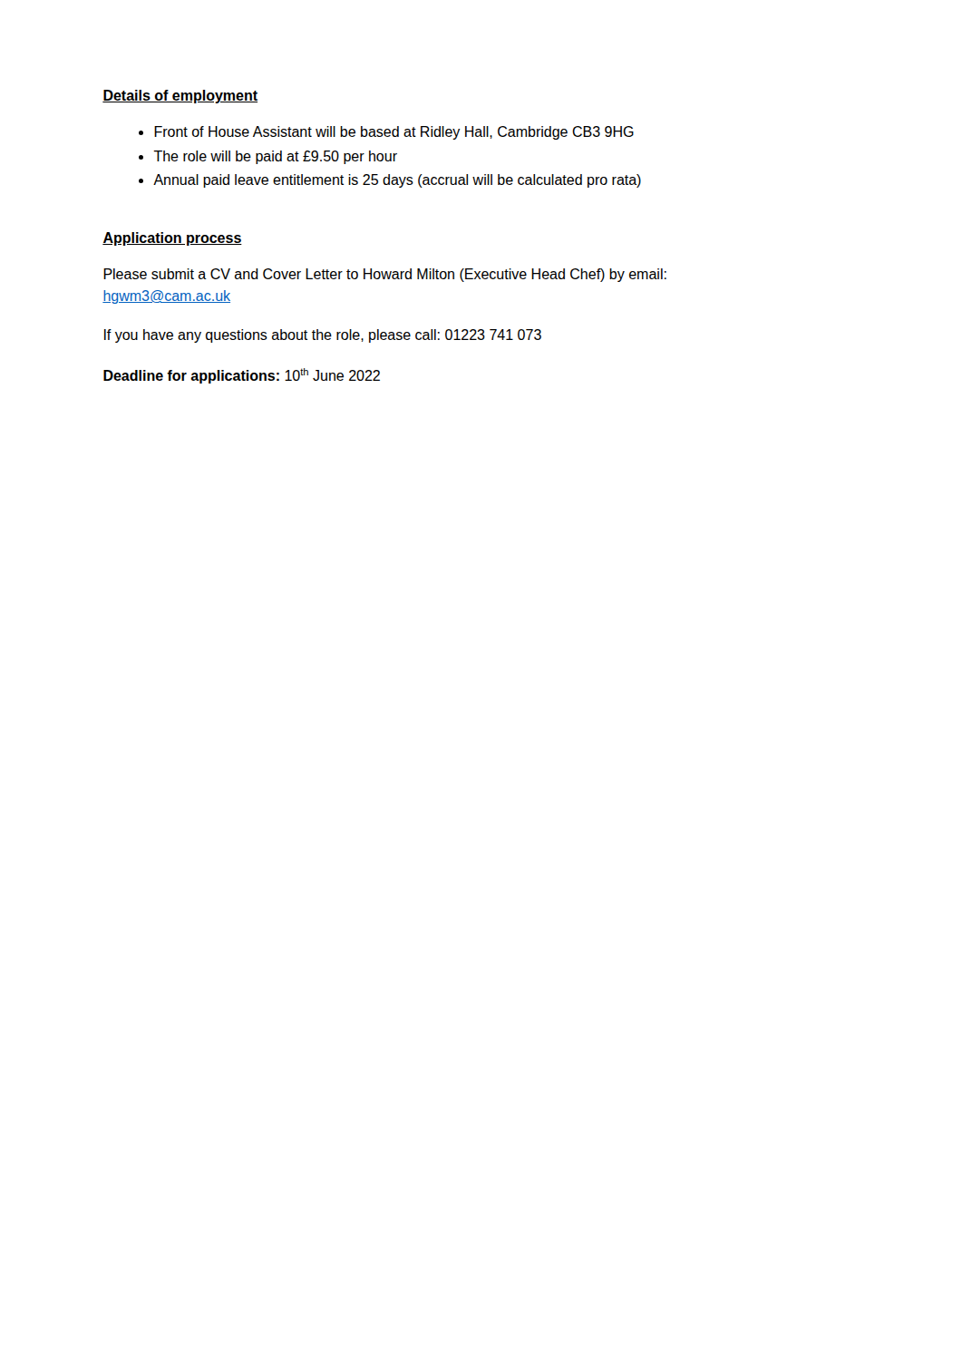Details of employment
Front of House Assistant will be based at Ridley Hall, Cambridge CB3 9HG
The role will be paid at £9.50 per hour
Annual paid leave entitlement is 25 days (accrual will be calculated pro rata)
Application process
Please submit a CV and Cover Letter to Howard Milton (Executive Head Chef) by email:
hgwm3@cam.ac.uk
If you have any questions about the role, please call: 01223 741 073
Deadline for applications: 10th June 2022